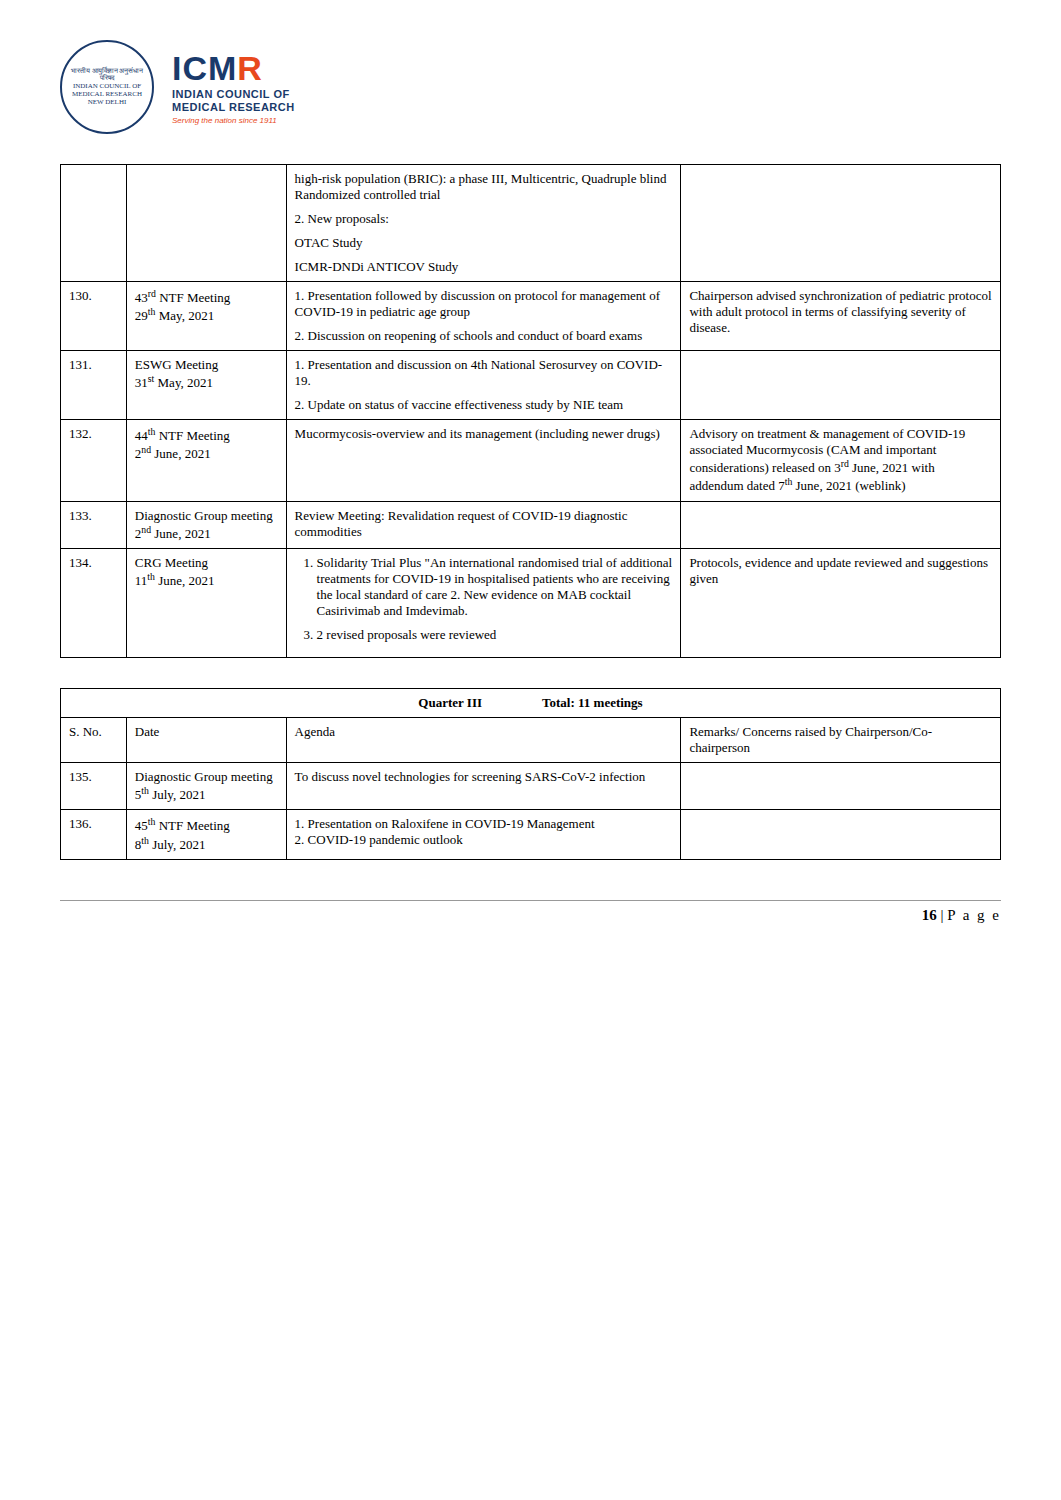भारतीय आयुर्विज्ञान अनुसंधान परिषद
INDIAN COUNCIL OF MEDICAL RESEARCH
NEW DELHI
ICMR
INDIAN COUNCIL OF
MEDICAL RESEARCH
Serving the nation since 1911
| | | high-risk population (BRIC): a phase III, Multicentric, Quadruple blind Randomized controlled trial 2. New proposals: OTAC Study ICMR-DNDi ANTICOV Study | |
| 130. | 43 rd NTF Meeting 29 th May, 2021 | 1. Presentation followed by discussion on protocol for management of COVID-19 in pediatric age group 2. Discussion on reopening of schools and conduct of board exams | Chairperson advised synchronization of pediatric protocol with adult protocol in terms of classifying severity of disease. |
| 131. | ESWG Meeting 31 st May, 2021 | 1. Presentation and discussion on 4th National Serosurvey on COVID-19. 2. Update on status of vaccine effectiveness study by NIE team | |
| 132. | 44 th NTF Meeting 2 nd June, 2021 | Mucormycosis-overview and its management (including newer drugs) | Advisory on treatment & management of COVID-19 associated Mucormycosis (CAM and important considerations) released on 3 rd June, 2021 with addendum dated 7 th June, 2021 (weblink) |
| 133. | Diagnostic Group meeting 2 nd June, 2021 | Review Meeting: Revalidation request of COVID-19 diagnostic commodities | |
| 134. | CRG Meeting 11 th June, 2021 | Solidarity Trial Plus "An international randomised trial of additional treatments for COVID-19 in hospitalised patients who are receiving the local standard of care 2. New evidence on MAB cocktail Casirivimab and Imdevimab. 2 revised proposals were reviewed | Protocols, evidence and update reviewed and suggestions given |
| Quarter III Total: 11 meetings |
| S. No. | Date | Agenda | Remarks/ Concerns raised by Chairperson/Co-chairperson |
| 135. | Diagnostic Group meeting 5 th July, 2021 | To discuss novel technologies for screening SARS-CoV-2 infection | |
| 136. | 45 th NTF Meeting 8 th July, 2021 | 1. Presentation on Raloxifene in COVID-19 Management 2. COVID-19 pandemic outlook | |
16 | P a g e